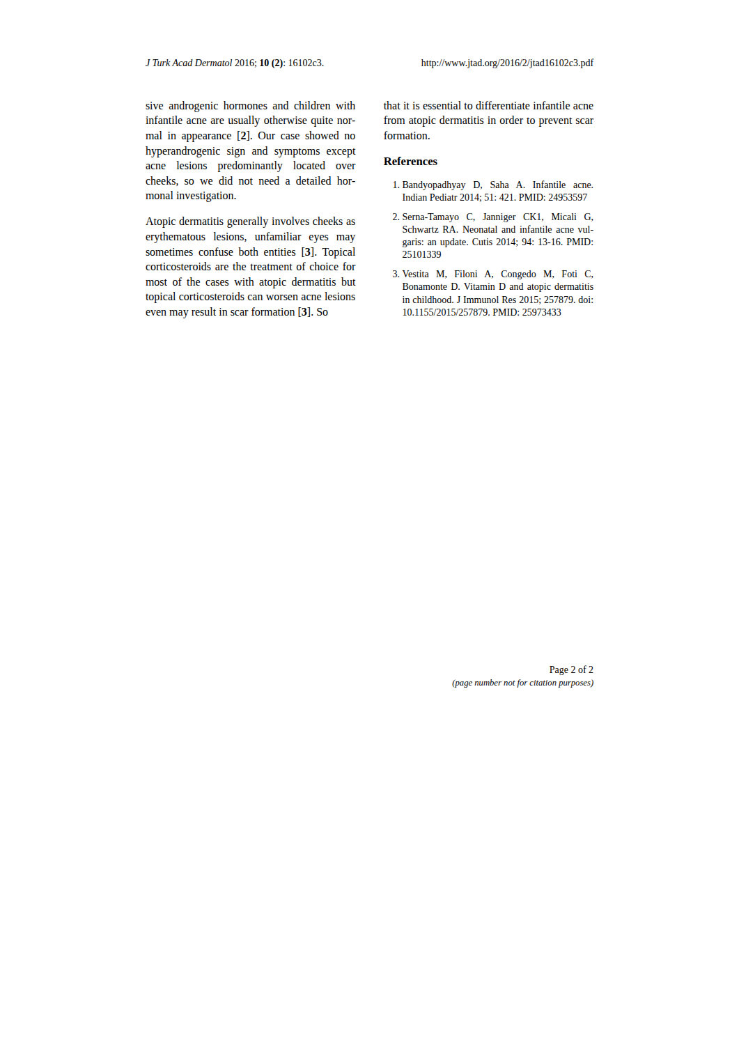J Turk Acad Dermatol 2016; 10 (2): 16102c3.
http://www.jtad.org/2016/2/jtad16102c3.pdf
sive androgenic hormones and children with infantile acne are usually otherwise quite normal in appearance [2]. Our case showed no hyperandrogenic sign and symptoms except acne lesions predominantly located over cheeks, so we did not need a detailed hormonal investigation.
Atopic dermatitis generally involves cheeks as erythematous lesions, unfamiliar eyes may sometimes confuse both entities [3]. Topical corticosteroids are the treatment of choice for most of the cases with atopic dermatitis but topical corticosteroids can worsen acne lesions even may result in scar formation [3]. So
that it is essential to differentiate infantile acne from atopic dermatitis in order to prevent scar formation.
References
Bandyopadhyay D, Saha A. Infantile acne. Indian Pediatr 2014; 51: 421. PMID: 24953597
Serna-Tamayo C, Janniger CK1, Micali G, Schwartz RA. Neonatal and infantile acne vulgaris: an update. Cutis 2014; 94: 13-16. PMID: 25101339
Vestita M, Filoni A, Congedo M, Foti C, Bonamonte D. Vitamin D and atopic dermatitis in childhood. J Immunol Res 2015; 257879. doi: 10.1155/2015/257879. PMID: 25973433
Page 2 of 2 (page number not for citation purposes)